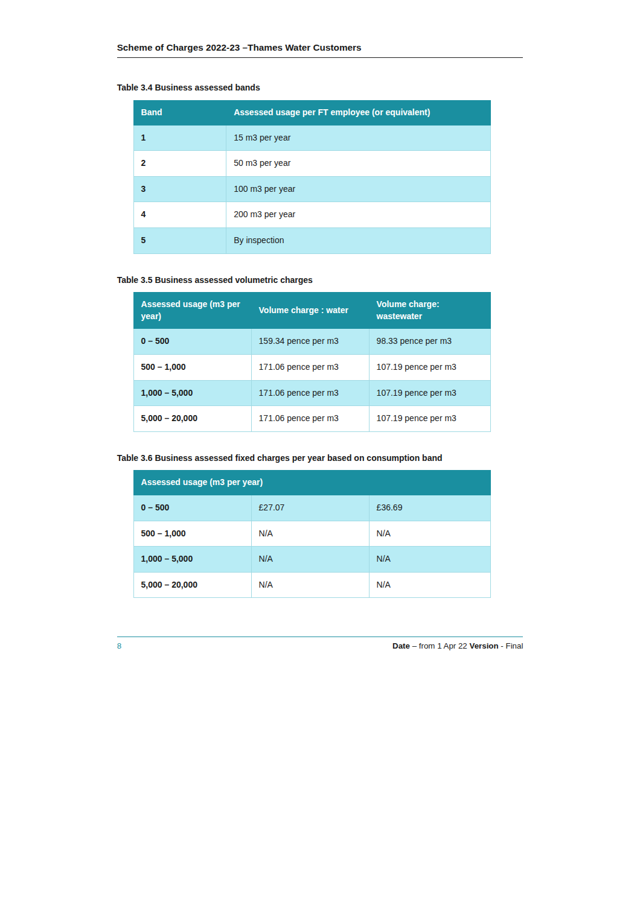Scheme of Charges 2022-23 –Thames Water Customers
Table 3.4 Business assessed bands
| Band | Assessed usage per FT employee (or equivalent) |
| --- | --- |
| 1 | 15 m3 per year |
| 2 | 50 m3 per year |
| 3 | 100 m3 per year |
| 4 | 200 m3 per year |
| 5 | By inspection |
Table 3.5 Business assessed volumetric charges
| Assessed usage (m3 per year) | Volume charge : water | Volume charge: wastewater |
| --- | --- | --- |
| 0 – 500 | 159.34 pence per m3 | 98.33 pence per m3 |
| 500 – 1,000 | 171.06 pence per m3 | 107.19 pence per m3 |
| 1,000 – 5,000 | 171.06 pence per m3 | 107.19 pence per m3 |
| 5,000 – 20,000 | 171.06 pence per m3 | 107.19 pence per m3 |
Table 3.6 Business assessed fixed charges per year based on consumption band
| Assessed usage (m3 per year) |
| --- |
| 0 – 500 | £27.07 | £36.69 |
| 500 – 1,000 | N/A | N/A |
| 1,000 – 5,000 | N/A | N/A |
| 5,000 – 20,000 | N/A | N/A |
8
Date – from 1 Apr 22 Version - Final